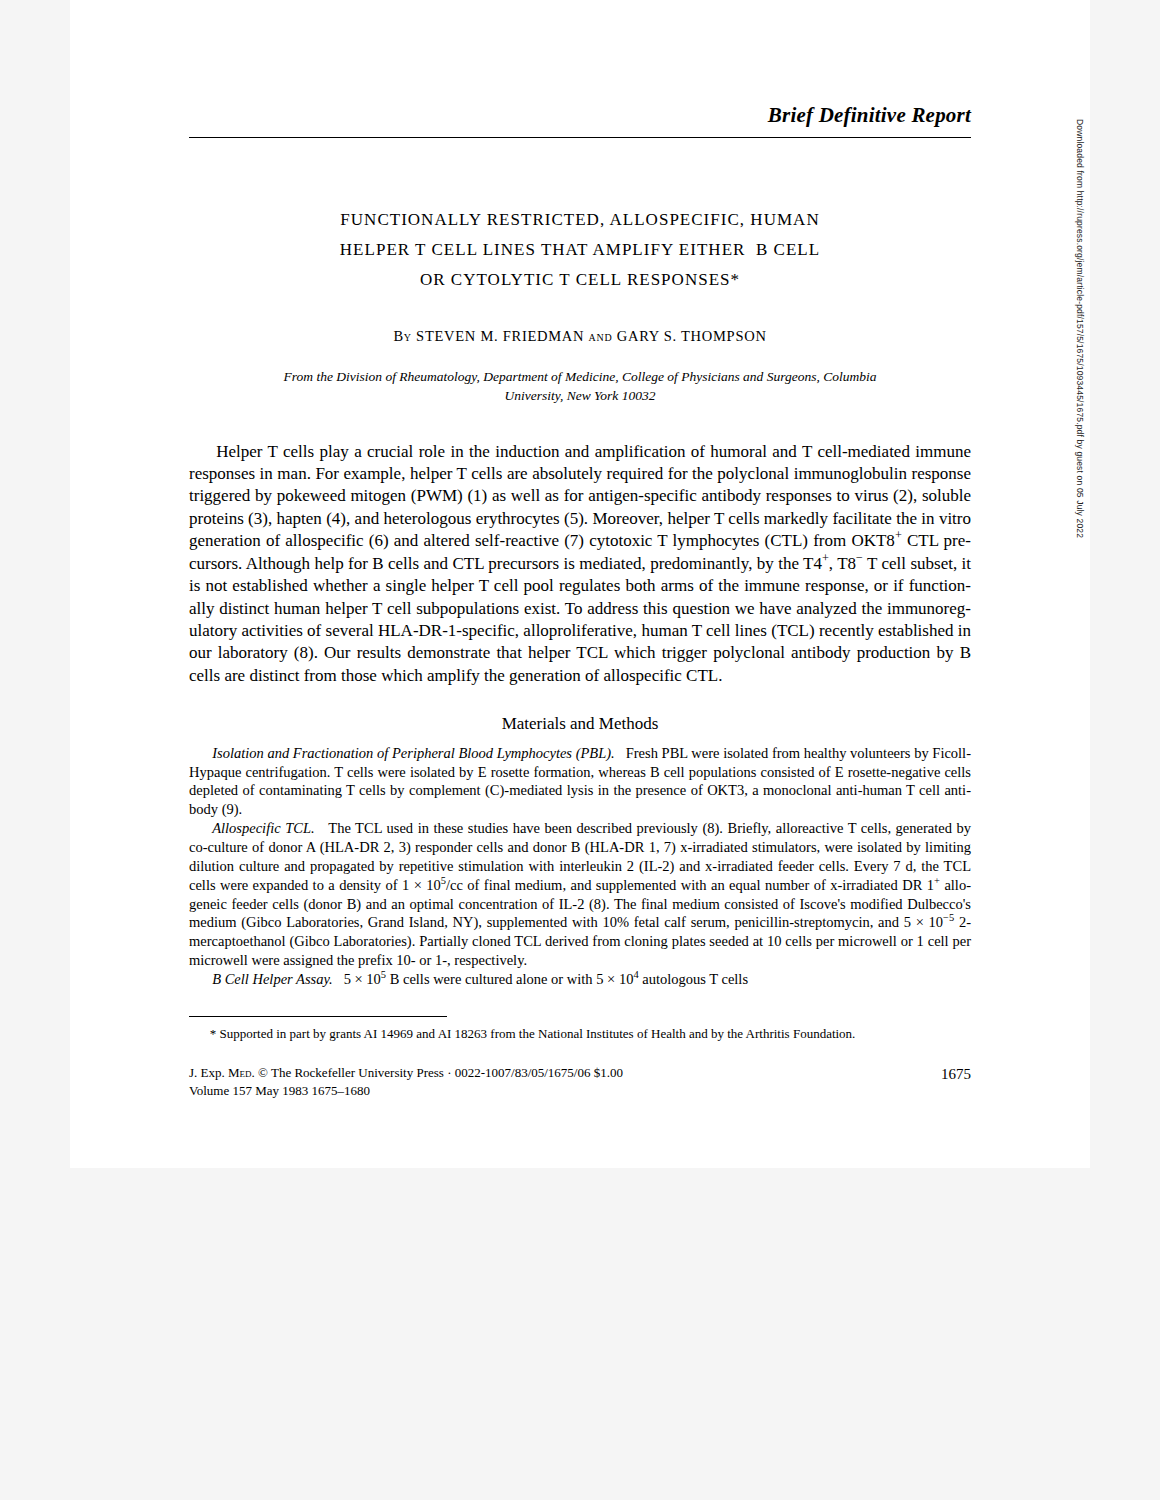Downloaded from http://rupress.org/jem/article-pdf/157/5/1675/1093445/1675.pdf by guest on 05 July 2022
Brief Definitive Report
FUNCTIONALLY RESTRICTED, ALLOSPECIFIC, HUMAN
HELPER T CELL LINES THAT AMPLIFY EITHER B CELL
OR CYTOLYTIC T CELL RESPONSES*
By STEVEN M. FRIEDMAN and GARY S. THOMPSON
From the Division of Rheumatology, Department of Medicine, College of Physicians and Surgeons, Columbia
University, New York 10032
Helper T cells play a crucial role in the induction and amplification of humoral and T cell-mediated immune responses in man. For example, helper T cells are absolutely required for the polyclonal immunoglobulin response triggered by pokeweed mitogen (PWM) (1) as well as for antigen-specific antibody responses to virus (2), soluble proteins (3), hapten (4), and heterologous erythrocytes (5). Moreover, helper T cells markedly facilitate the in vitro generation of allospecific (6) and altered self-reactive (7) cytotoxic T lymphocytes (CTL) from OKT8+ CTL precursors. Although help for B cells and CTL precursors is mediated, predominantly, by the T4+, T8− T cell subset, it is not established whether a single helper T cell pool regulates both arms of the immune response, or if functionally distinct human helper T cell subpopulations exist. To address this question we have analyzed the immunoregulatory activities of several HLA-DR-1-specific, alloproliferative, human T cell lines (TCL) recently established in our laboratory (8). Our results demonstrate that helper TCL which trigger polyclonal antibody production by B cells are distinct from those which amplify the generation of allospecific CTL.
Materials and Methods
Isolation and Fractionation of Peripheral Blood Lymphocytes (PBL). Fresh PBL were isolated from healthy volunteers by Ficoll-Hypaque centrifugation. T cells were isolated by E rosette formation, whereas B cell populations consisted of E rosette-negative cells depleted of contaminating T cells by complement (C)-mediated lysis in the presence of OKT3, a monoclonal anti-human T cell antibody (9).
Allospecific TCL. The TCL used in these studies have been described previously (8). Briefly, alloreactive T cells, generated by co-culture of donor A (HLA-DR 2, 3) responder cells and donor B (HLA-DR 1, 7) x-irradiated stimulators, were isolated by limiting dilution culture and propagated by repetitive stimulation with interleukin 2 (IL-2) and x-irradiated feeder cells. Every 7 d, the TCL cells were expanded to a density of 1 × 105/cc of final medium, and supplemented with an equal number of x-irradiated DR 1+ allogeneic feeder cells (donor B) and an optimal concentration of IL-2 (8). The final medium consisted of Iscove's modified Dulbecco's medium (Gibco Laboratories, Grand Island, NY), supplemented with 10% fetal calf serum, penicillin-streptomycin, and 5 × 10−5 2-mercaptoethanol (Gibco Laboratories). Partially cloned TCL derived from cloning plates seeded at 10 cells per microwell or 1 cell per microwell were assigned the prefix 10- or 1-, respectively.
B Cell Helper Assay. 5 × 105 B cells were cultured alone or with 5 × 104 autologous T cells
* Supported in part by grants AI 14969 and AI 18263 from the National Institutes of Health and by the Arthritis Foundation.
J. Exp. Med. © The Rockefeller University Press · 0022-1007/83/05/1675/06 $1.00 Volume 157 May 1983 1675–1680 1675